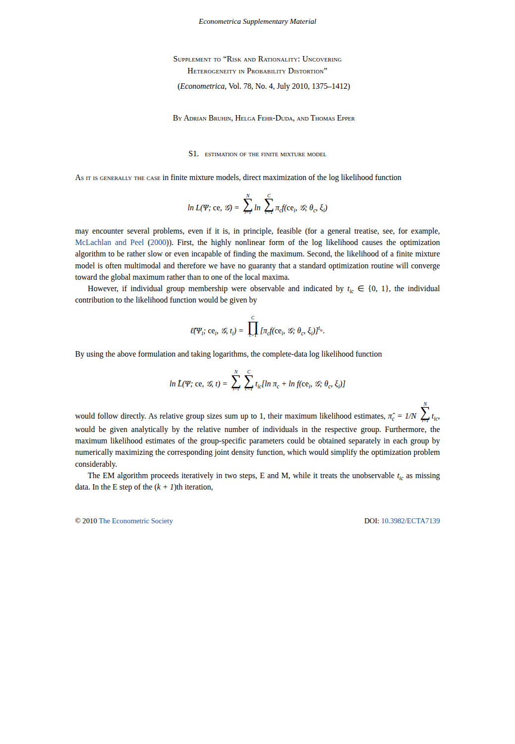Econometrica Supplementary Material
Supplement to “Risk and Rationality: Uncovering
Heterogeneity in Probability Distortion”
(Econometrica, Vol. 78, No. 4, July 2010, 1375–1412)
By Adrian Bruhin, Helga Fehr-Duda, and Thomas Epper
S1. estimation of the finite mixture model
As it is generally the case in finite mixture models, direct maximization of the log likelihood function
ln L(Ψ; ce, 𝒢) = N∑i=1 ln C∑c=1 πcf(cei, 𝒢; θc, ξi)
may encounter several problems, even if it is, in principle, feasible (for a general treatise, see, for example, McLachlan and Peel (2000)). First, the highly nonlinear form of the log likelihood causes the optimization algorithm to be rather slow or even incapable of finding the maximum. Second, the likelihood of a finite mixture model is often multimodal and therefore we have no guaranty that a standard optimization routine will converge toward the global maximum rather than to one of the local maxima.
However, if individual group membership were observable and indicated by tic ∈ {0, 1}, the individual contribution to the likelihood function would be given by
ℓ̃(Ψi; cei, 𝒢, ti) = C∏c=1[πcf(cei, 𝒢; θc, ξi)]tic.
By using the above formulation and taking logarithms, the complete-data log likelihood function
ln L̃(Ψ; ce, 𝒢, t) = N∑i=1 C∑c=1 tic[ln πc + ln f(cei, 𝒢; θc, ξi)]
would follow directly. As relative group sizes sum up to 1, their maximum likelihood estimates, π̂c = 1/N N∑i=1 tic, would be given analytically by the relative number of individuals in the respective group. Furthermore, the maximum likelihood estimates of the group-specific parameters could be obtained separately in each group by numerically maximizing the corresponding joint density function, which would simplify the optimization problem considerably.
The EM algorithm proceeds iteratively in two steps, E and M, while it treats the unobservable tic as missing data. In the E step of the (k + 1)th iteration,
© 2010 The Econometric Society
DOI: 10.3982/ECTA7139